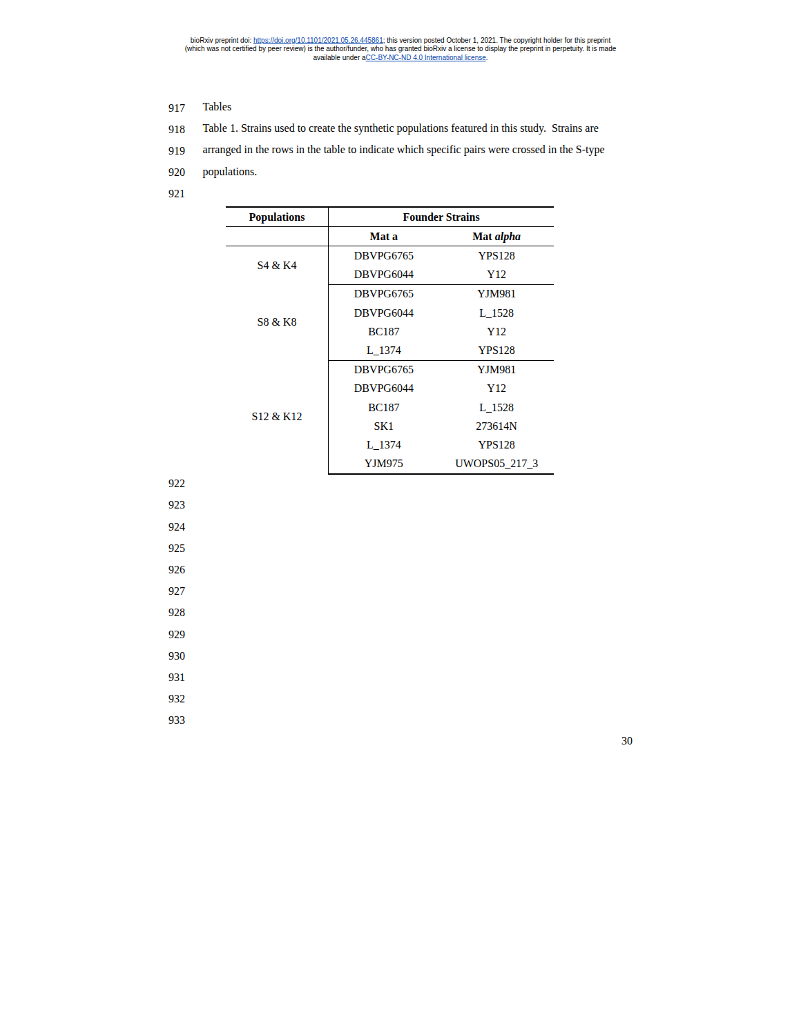bioRxiv preprint doi: https://doi.org/10.1101/2021.05.26.445861; this version posted October 1, 2021. The copyright holder for this preprint (which was not certified by peer review) is the author/funder, who has granted bioRxiv a license to display the preprint in perpetuity. It is made available under aCC-BY-NC-ND 4.0 International license.
917 Tables
918 Table 1. Strains used to create the synthetic populations featured in this study. Strains are
919 arranged in the rows in the table to indicate which specific pairs were crossed in the S-type
920 populations.
921
| Populations | Founder Strains |
| --- | --- |
| | Mat a | Mat alpha |
| S4 & K4 | DBVPG6765 | YPS128 |
| DBVPG6044 | Y12 |
| S8 & K8 | DBVPG6765 | YJM981 |
| DBVPG6044 | L_1528 |
| BC187 | Y12 |
| L_1374 | YPS128 |
| S12 & K12 | DBVPG6765 | YJM981 |
| DBVPG6044 | Y12 |
| BC187 | L_1528 |
| SK1 | 273614N |
| L_1374 | YPS128 |
| YJM975 | UWOPS05_217_3 |
922
923
924
925
926
927
928
929
930
931
932
933
30